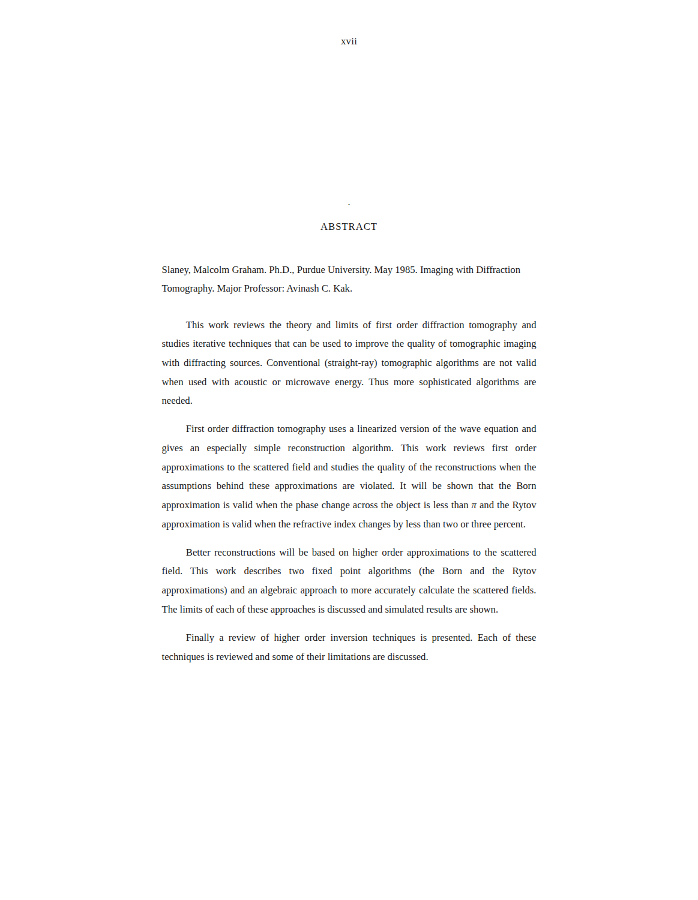xvii
.
ABSTRACT
Slaney, Malcolm Graham. Ph.D., Purdue University. May 1985. Imaging with Diffraction Tomography. Major Professor: Avinash C. Kak.
This work reviews the theory and limits of first order diffraction tomography and studies iterative techniques that can be used to improve the quality of tomographic imaging with diffracting sources. Conventional (straight-ray) tomographic algorithms are not valid when used with acoustic or microwave energy. Thus more sophisticated algorithms are needed.
First order diffraction tomography uses a linearized version of the wave equation and gives an especially simple reconstruction algorithm. This work reviews first order approximations to the scattered field and studies the quality of the reconstructions when the assumptions behind these approximations are violated. It will be shown that the Born approximation is valid when the phase change across the object is less than π and the Rytov approximation is valid when the refractive index changes by less than two or three percent.
Better reconstructions will be based on higher order approximations to the scattered field. This work describes two fixed point algorithms (the Born and the Rytov approximations) and an algebraic approach to more accurately calculate the scattered fields. The limits of each of these approaches is discussed and simulated results are shown.
Finally a review of higher order inversion techniques is presented. Each of these techniques is reviewed and some of their limitations are discussed.